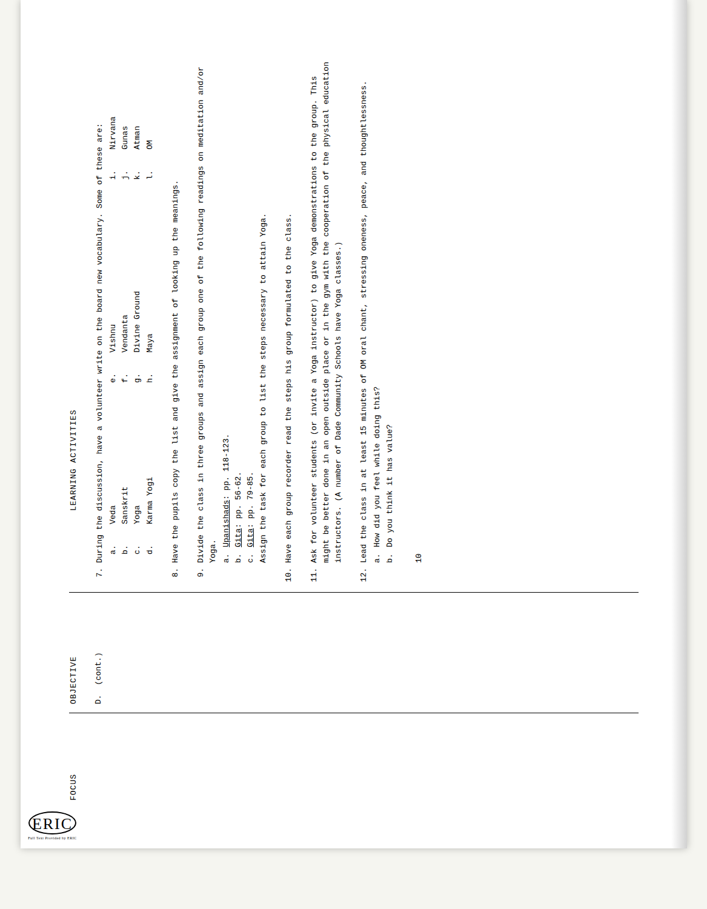| FOCUS | OBJECTIVE D. (cont.) | LEARNING ACTIVITIES 7. During the discussion, have a volunteer write on the board new vocabulary. Some of these are: / a. / Veda / e. / Vishnu / i. / Nirvana / / b. / Sanskrit / f. / Vendanta / j. / Gunas / / c. / Yoga / g. / Divine Ground / k. / Atman / / d. / Karma Yogi / h. / Maya / l. / OM / 8. Have the pupils copy the list and give the assignment of looking up the meanings. 9. Divide the class in three groups and assign each group one of the following readings on meditation and/or Yoga. a. Upanishads : pp. 118-123. b. Gita : pp. 56-62. c. Gita : pp. 79-85. Assign the task for each group to list the steps necessary to attain Yoga. 10. Have each group recorder read the steps his group formulated to the class. 11. Ask for volunteer students (or invite a Yoga instructor) to give Yoga demonstrations to the group. This might be better done in an open outside place or in the gym with the cooperation of the physical education instructors. (A number of Dade Community Schools have Yoga classes.) 12. Lead the class in at least 15 minutes of OM oral chant, stressing oneness, peace, and thoughtlessness. a. How did you feel while doing this? b. Do you think it has value? 10 |
ERIC
Full Text Provided by ERIC